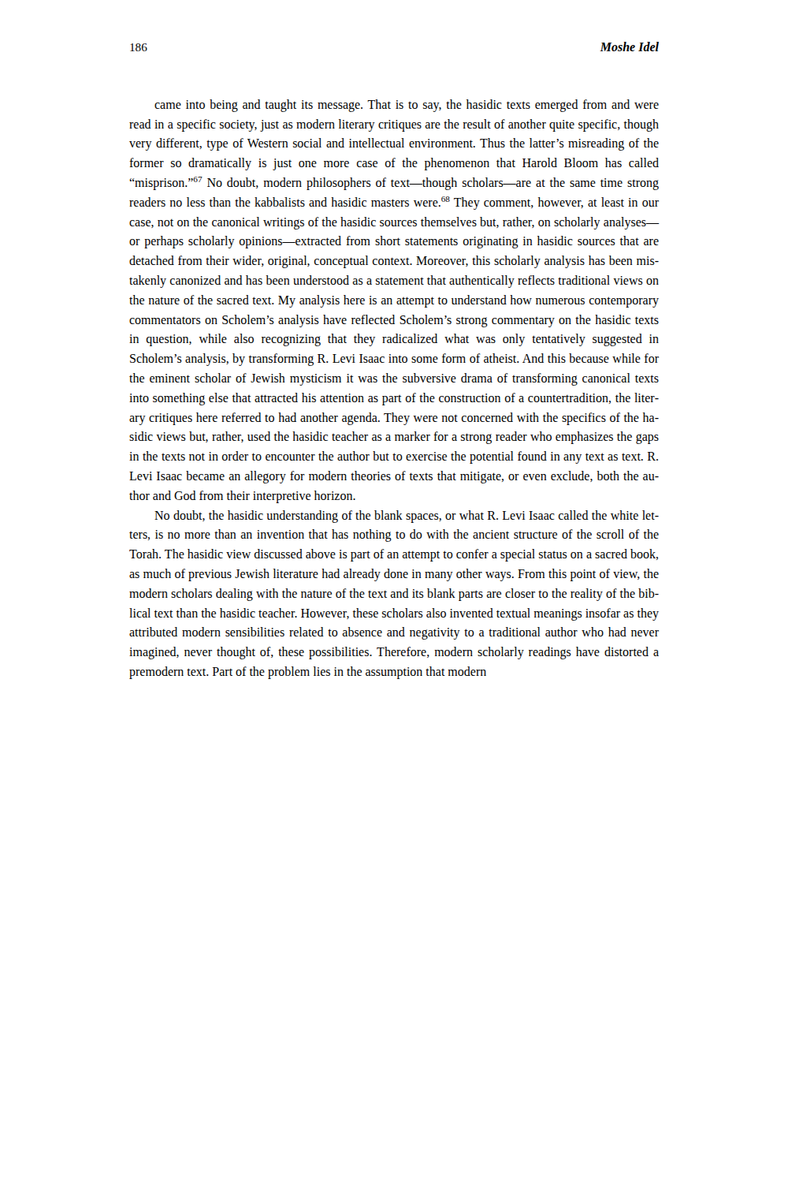186 Moshe Idel
came into being and taught its message. That is to say, the hasidic texts emerged from and were read in a specific society, just as modern literary critiques are the result of another quite specific, though very different, type of Western social and intellectual environment. Thus the latter’s misreading of the former so dramatically is just one more case of the phenomenon that Harold Bloom has called “misprison.”67 No doubt, modern philosophers of text—though scholars—are at the same time strong readers no less than the kabbalists and hasidic masters were.68 They comment, however, at least in our case, not on the canonical writings of the hasidic sources themselves but, rather, on scholarly analyses—or perhaps scholarly opinions—extracted from short statements originating in hasidic sources that are detached from their wider, original, conceptual context. Moreover, this scholarly analysis has been mistakenly canonized and has been understood as a statement that authentically reflects traditional views on the nature of the sacred text. My analysis here is an attempt to understand how numerous contemporary commentators on Scholem’s analysis have reflected Scholem’s strong commentary on the hasidic texts in question, while also recognizing that they radicalized what was only tentatively suggested in Scholem’s analysis, by transforming R. Levi Isaac into some form of atheist. And this because while for the eminent scholar of Jewish mysticism it was the subversive drama of transforming canonical texts into something else that attracted his attention as part of the construction of a countertradition, the literary critiques here referred to had another agenda. They were not concerned with the specifics of the hasidic views but, rather, used the hasidic teacher as a marker for a strong reader who emphasizes the gaps in the texts not in order to encounter the author but to exercise the potential found in any text as text. R. Levi Isaac became an allegory for modern theories of texts that mitigate, or even exclude, both the author and God from their interpretive horizon.
No doubt, the hasidic understanding of the blank spaces, or what R. Levi Isaac called the white letters, is no more than an invention that has nothing to do with the ancient structure of the scroll of the Torah. The hasidic view discussed above is part of an attempt to confer a special status on a sacred book, as much of previous Jewish literature had already done in many other ways. From this point of view, the modern scholars dealing with the nature of the text and its blank parts are closer to the reality of the biblical text than the hasidic teacher. However, these scholars also invented textual meanings insofar as they attributed modern sensibilities related to absence and negativity to a traditional author who had never imagined, never thought of, these possibilities. Therefore, modern scholarly readings have distorted a premodern text. Part of the problem lies in the assumption that modern